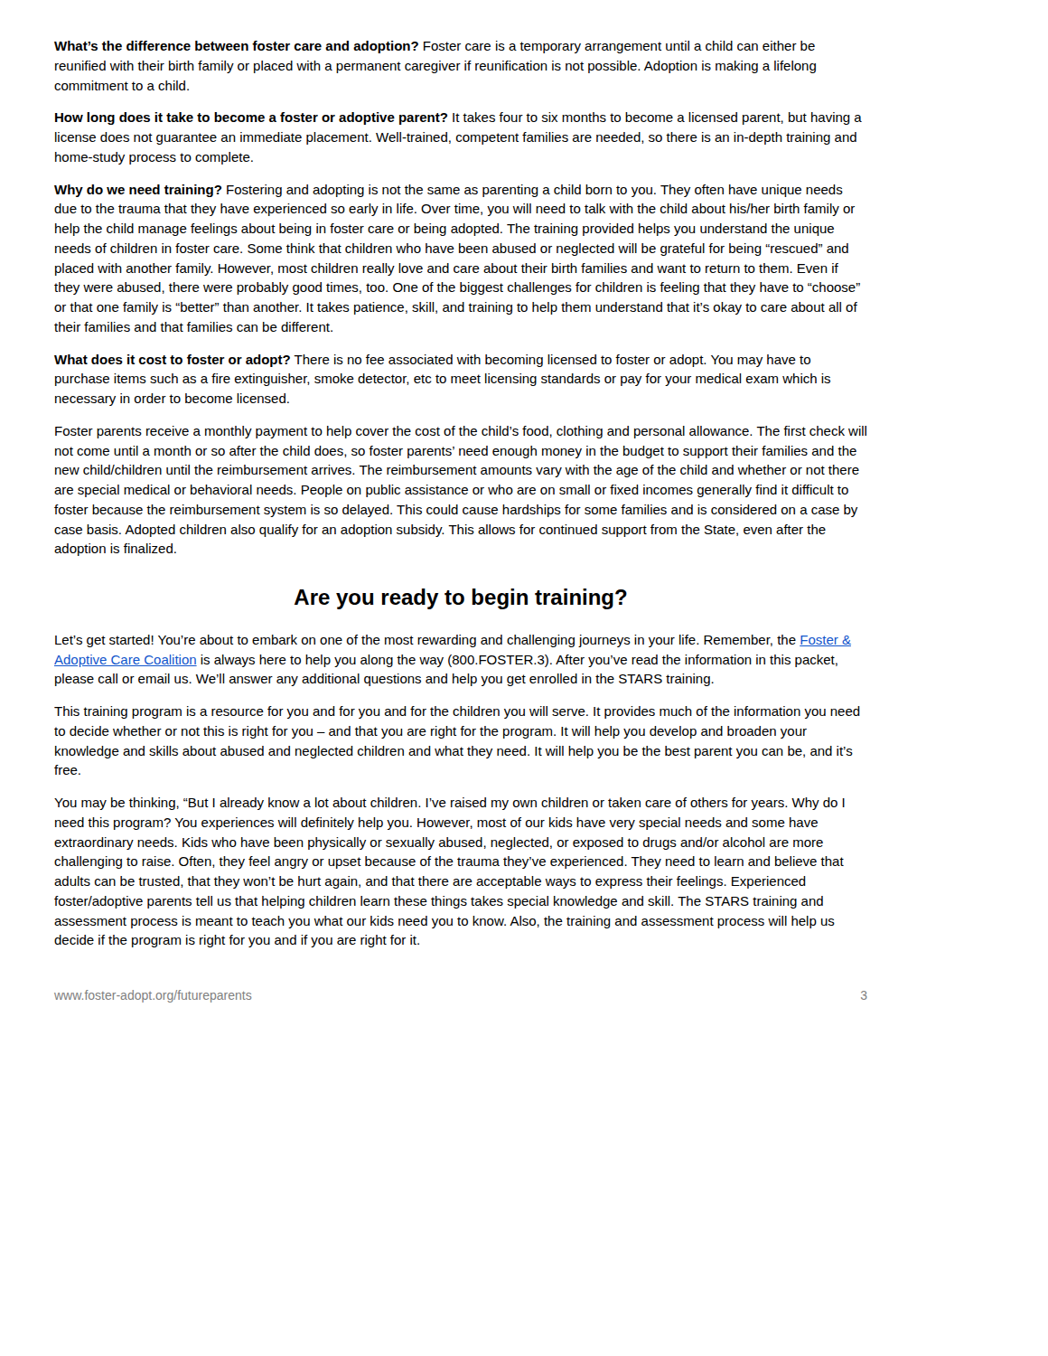What’s the difference between foster care and adoption? Foster care is a temporary arrangement until a child can either be reunified with their birth family or placed with a permanent caregiver if reunification is not possible. Adoption is making a lifelong commitment to a child.
How long does it take to become a foster or adoptive parent? It takes four to six months to become a licensed parent, but having a license does not guarantee an immediate placement. Well-trained, competent families are needed, so there is an in-depth training and home-study process to complete.
Why do we need training? Fostering and adopting is not the same as parenting a child born to you. They often have unique needs due to the trauma that they have experienced so early in life. Over time, you will need to talk with the child about his/her birth family or help the child manage feelings about being in foster care or being adopted. The training provided helps you understand the unique needs of children in foster care. Some think that children who have been abused or neglected will be grateful for being “rescued” and placed with another family. However, most children really love and care about their birth families and want to return to them. Even if they were abused, there were probably good times, too. One of the biggest challenges for children is feeling that they have to “choose” or that one family is “better” than another. It takes patience, skill, and training to help them understand that it’s okay to care about all of their families and that families can be different.
What does it cost to foster or adopt? There is no fee associated with becoming licensed to foster or adopt. You may have to purchase items such as a fire extinguisher, smoke detector, etc to meet licensing standards or pay for your medical exam which is necessary in order to become licensed.
Foster parents receive a monthly payment to help cover the cost of the child’s food, clothing and personal allowance. The first check will not come until a month or so after the child does, so foster parents’ need enough money in the budget to support their families and the new child/children until the reimbursement arrives. The reimbursement amounts vary with the age of the child and whether or not there are special medical or behavioral needs. People on public assistance or who are on small or fixed incomes generally find it difficult to foster because the reimbursement system is so delayed. This could cause hardships for some families and is considered on a case by case basis. Adopted children also qualify for an adoption subsidy. This allows for continued support from the State, even after the adoption is finalized.
Are you ready to begin training?
Let’s get started! You’re about to embark on one of the most rewarding and challenging journeys in your life. Remember, the Foster & Adoptive Care Coalition is always here to help you along the way (800.FOSTER.3). After you’ve read the information in this packet, please call or email us. We’ll answer any additional questions and help you get enrolled in the STARS training.
This training program is a resource for you and for you and for the children you will serve. It provides much of the information you need to decide whether or not this is right for you – and that you are right for the program. It will help you develop and broaden your knowledge and skills about abused and neglected children and what they need. It will help you be the best parent you can be, and it’s free.
You may be thinking, “But I already know a lot about children. I’ve raised my own children or taken care of others for years. Why do I need this program? You experiences will definitely help you. However, most of our kids have very special needs and some have extraordinary needs. Kids who have been physically or sexually abused, neglected, or exposed to drugs and/or alcohol are more challenging to raise. Often, they feel angry or upset because of the trauma they’ve experienced. They need to learn and believe that adults can be trusted, that they won’t be hurt again, and that there are acceptable ways to express their feelings. Experienced foster/adoptive parents tell us that helping children learn these things takes special knowledge and skill. The STARS training and assessment process is meant to teach you what our kids need you to know. Also, the training and assessment process will help us decide if the program is right for you and if you are right for it.
www.foster-adopt.org/futureparents 3